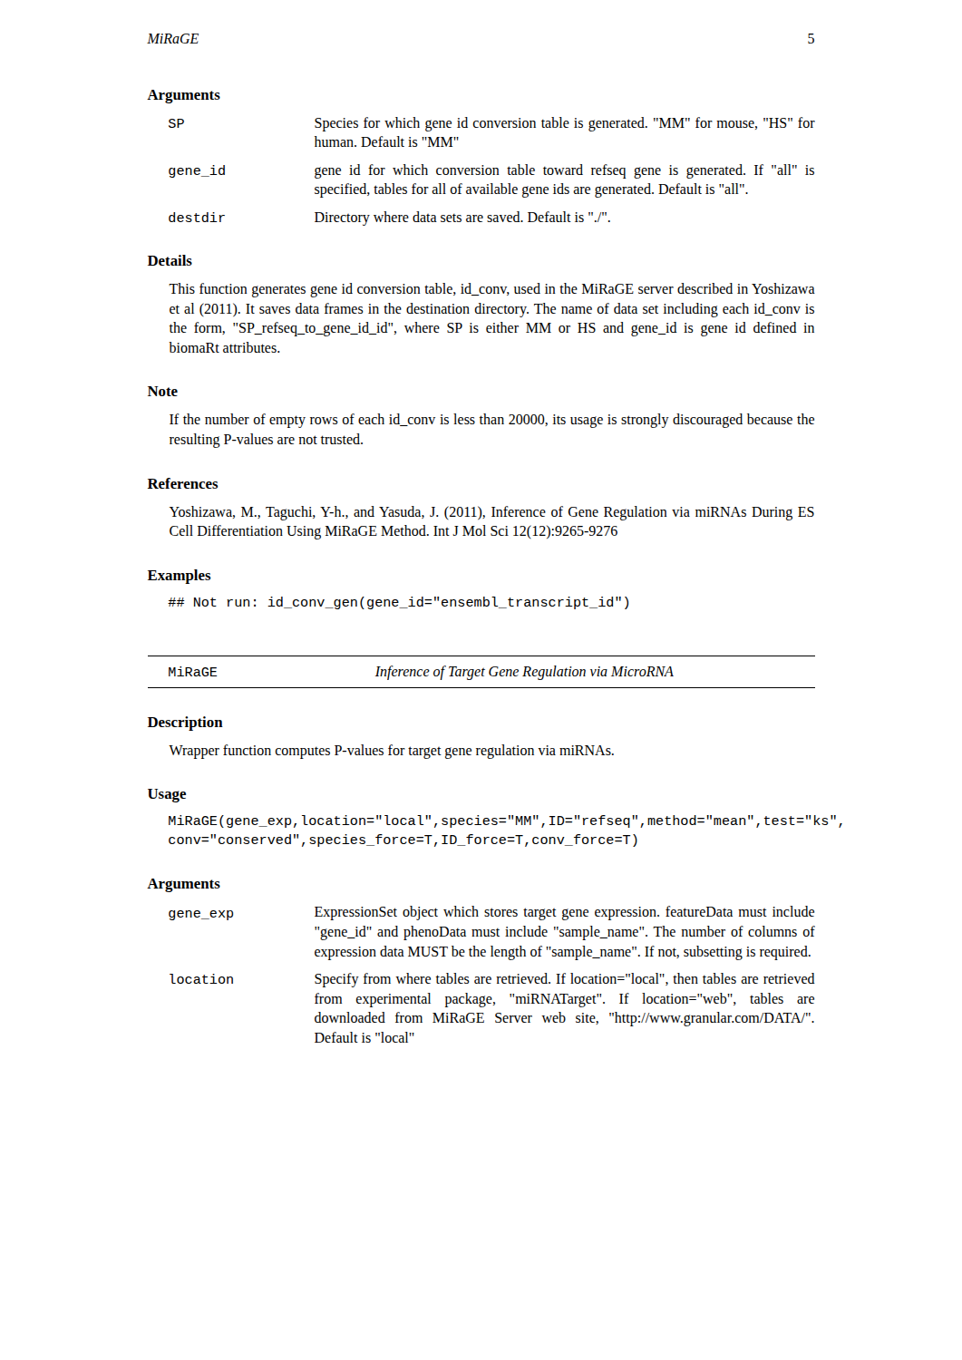MiRaGE 5
Arguments
SP
Species for which gene id conversion table is generated. "MM" for mouse, "HS" for human. Default is "MM"
gene_id
gene id for which conversion table toward refseq gene is generated. If "all" is specified, tables for all of available gene ids are generated. Default is "all".
destdir
Directory where data sets are saved. Default is "./".
Details
This function generates gene id conversion table, id_conv, used in the MiRaGE server described in Yoshizawa et al (2011). It saves data frames in the destination directory. The name of data set including each id_conv is the form, "SP_refseq_to_gene_id_id", where SP is either MM or HS and gene_id is gene id defined in biomaRt attributes.
Note
If the number of empty rows of each id_conv is less than 20000, its usage is strongly discouraged because the resulting P-values are not trusted.
References
Yoshizawa, M., Taguchi, Y-h., and Yasuda, J. (2011), Inference of Gene Regulation via miRNAs During ES Cell Differentiation Using MiRaGE Method. Int J Mol Sci 12(12):9265-9276
Examples
## Not run: id_conv_gen(gene_id="ensembl_transcript_id")
MiRaGE
Inference of Target Gene Regulation via MicroRNA
Description
Wrapper function computes P-values for target gene regulation via miRNAs.
Usage
MiRaGE(gene_exp,location="local",species="MM",ID="refseq",method="mean",test="ks",
conv="conserved",species_force=T,ID_force=T,conv_force=T)
Arguments
gene_exp
ExpressionSet object which stores target gene expression. featureData must include "gene_id" and phenoData must include "sample_name". The number of columns of expression data MUST be the length of "sample_name". If not, subsetting is required.
location
Specify from where tables are retrieved. If location="local", then tables are retrieved from experimental package, "miRNATarget". If location="web", tables are downloaded from MiRaGE Server web site, "http://www.granular.com/DATA/". Default is "local"